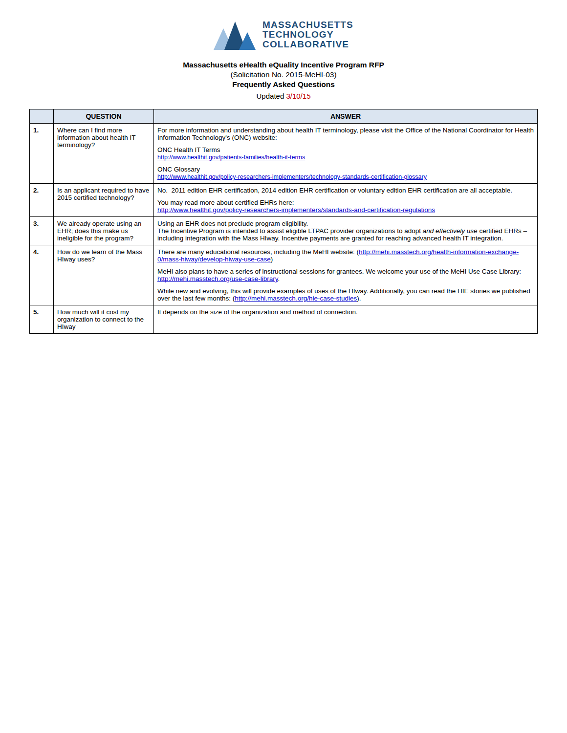MASSACHUSETTS
TECHNOLOGY
COLLABORATIVE
Massachusetts eHealth eQuality Incentive Program RFP
(Solicitation No. 2015-MeHI-03)
Frequently Asked Questions
Updated 3/10/15
| | QUESTION | ANSWER |
| --- | --- | --- |
| 1. | Where can I find more information about health IT terminology? | For more information and understanding about health IT terminology, please visit the Office of the National Coordinator for Health Information Technology's (ONC) website: ONC Health IT Terms http://www.healthit.gov/patients-families/health-it-terms ONC Glossary http://www.healthit.gov/policy-researchers-implementers/technology-standards-certification-glossary |
| 2. | Is an applicant required to have 2015 certified technology? | No. 2011 edition EHR certification, 2014 edition EHR certification or voluntary edition EHR certification are all acceptable. You may read more about certified EHRs here: http://www.healthit.gov/policy-researchers-implementers/standards-and-certification-regulations |
| 3. | We already operate using an EHR; does this make us ineligible for the program? | Using an EHR does not preclude program eligibility. The Incentive Program is intended to assist eligible LTPAC provider organizations to adopt and effectively use certified EHRs – including integration with the Mass HIway. Incentive payments are granted for reaching advanced health IT integration. |
| 4. | How do we learn of the Mass HIway uses? | There are many educational resources, including the MeHI website: ( http://mehi.masstech.org/health-information-exchange-0/mass-hiway/develop-hiway-use-case ) MeHI also plans to have a series of instructional sessions for grantees. We welcome your use of the MeHI Use Case Library: http://mehi.masstech.org/use-case-library . While new and evolving, this will provide examples of uses of the HIway. Additionally, you can read the HIE stories we published over the last few months: ( http://mehi.masstech.org/hie-case-studies ). |
| 5. | How much will it cost my organization to connect to the HIway | It depends on the size of the organization and method of connection. |